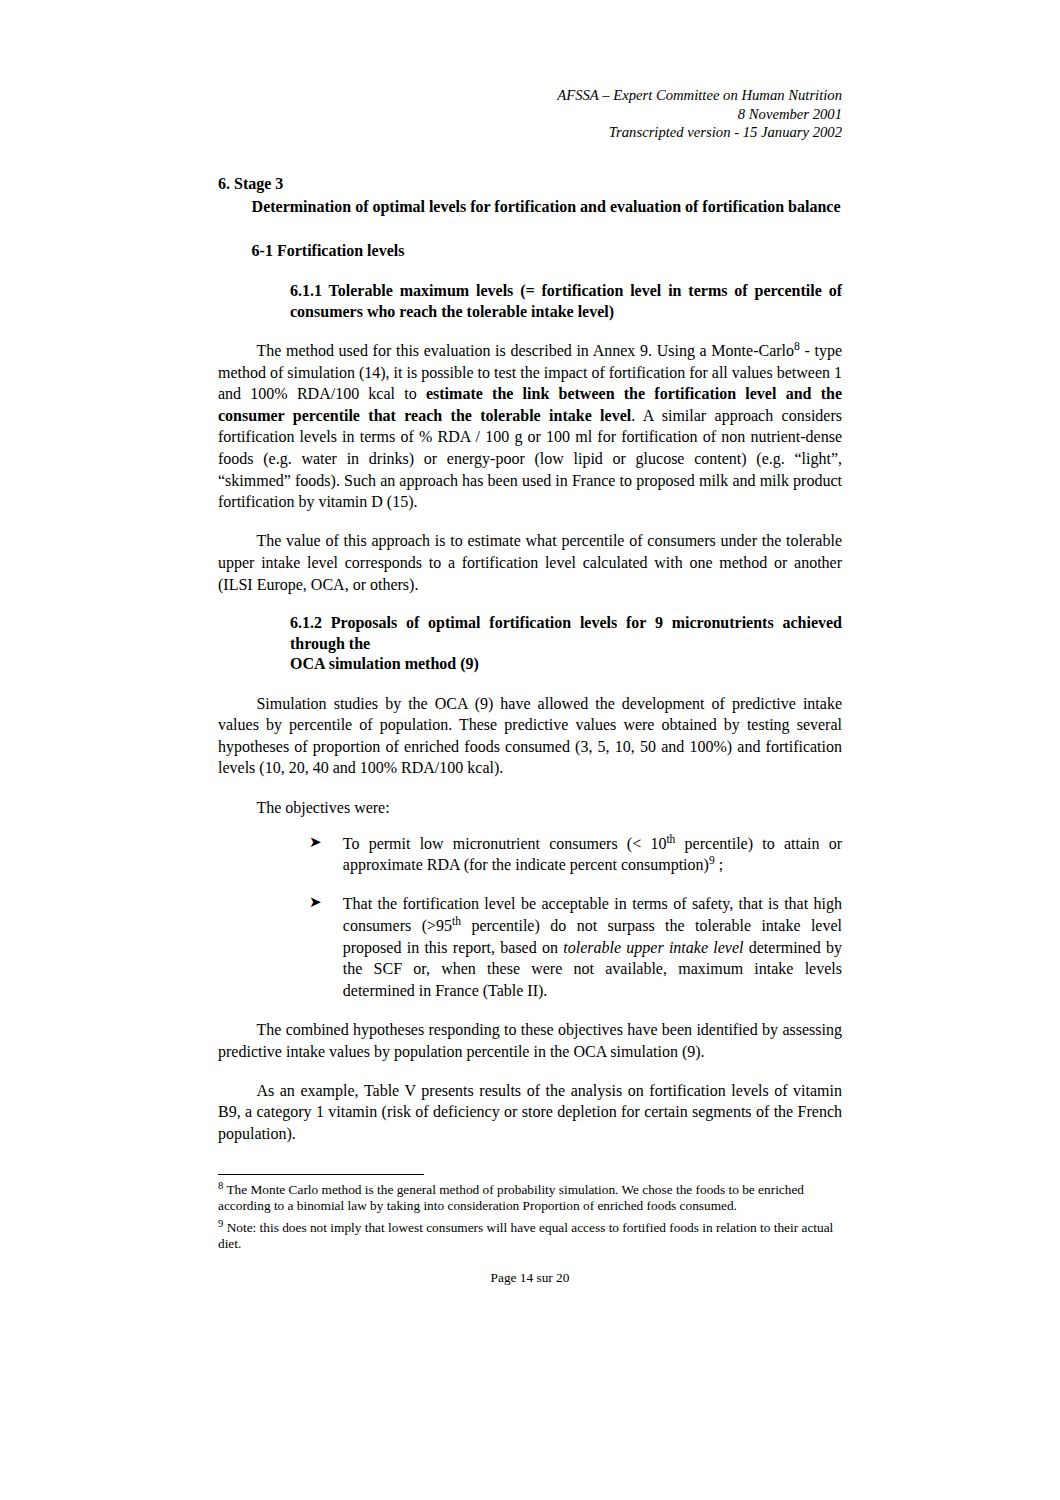AFSSA – Expert Committee on Human Nutrition
8 November 2001
Transcripted version - 15 January 2002
6. Stage 3
Determination of optimal levels for fortification and evaluation of fortification balance
6-1 Fortification levels
6.1.1 Tolerable maximum levels (= fortification level in terms of percentile of consumers who reach the tolerable intake level)
The method used for this evaluation is described in Annex 9. Using a Monte-Carlo8 - type method of simulation (14), it is possible to test the impact of fortification for all values between 1 and 100% RDA/100 kcal to estimate the link between the fortification level and the consumer percentile that reach the tolerable intake level. A similar approach considers fortification levels in terms of % RDA / 100 g or 100 ml for fortification of non nutrient-dense foods (e.g. water in drinks) or energy-poor (low lipid or glucose content) (e.g. “light”, “skimmed” foods). Such an approach has been used in France to proposed milk and milk product fortification by vitamin D (15).
The value of this approach is to estimate what percentile of consumers under the tolerable upper intake level corresponds to a fortification level calculated with one method or another (ILSI Europe, OCA, or others).
6.1.2 Proposals of optimal fortification levels for 9 micronutrients achieved through the OCA simulation method (9)
Simulation studies by the OCA (9) have allowed the development of predictive intake values by percentile of population. These predictive values were obtained by testing several hypotheses of proportion of enriched foods consumed (3, 5, 10, 50 and 100%) and fortification levels (10, 20, 40 and 100% RDA/100 kcal).
The objectives were:
To permit low micronutrient consumers (< 10th percentile) to attain or approximate RDA (for the indicate percent consumption)9 ;
That the fortification level be acceptable in terms of safety, that is that high consumers (>95th percentile) do not surpass the tolerable intake level proposed in this report, based on tolerable upper intake level determined by the SCF or, when these were not available, maximum intake levels determined in France (Table II).
The combined hypotheses responding to these objectives have been identified by assessing predictive intake values by population percentile in the OCA simulation (9).
As an example, Table V presents results of the analysis on fortification levels of vitamin B9, a category 1 vitamin (risk of deficiency or store depletion for certain segments of the French population).
8 The Monte Carlo method is the general method of probability simulation. We chose the foods to be enriched according to a binomial law by taking into consideration Proportion of enriched foods consumed.
9 Note: this does not imply that lowest consumers will have equal access to fortified foods in relation to their actual diet.
Page 14 sur 20